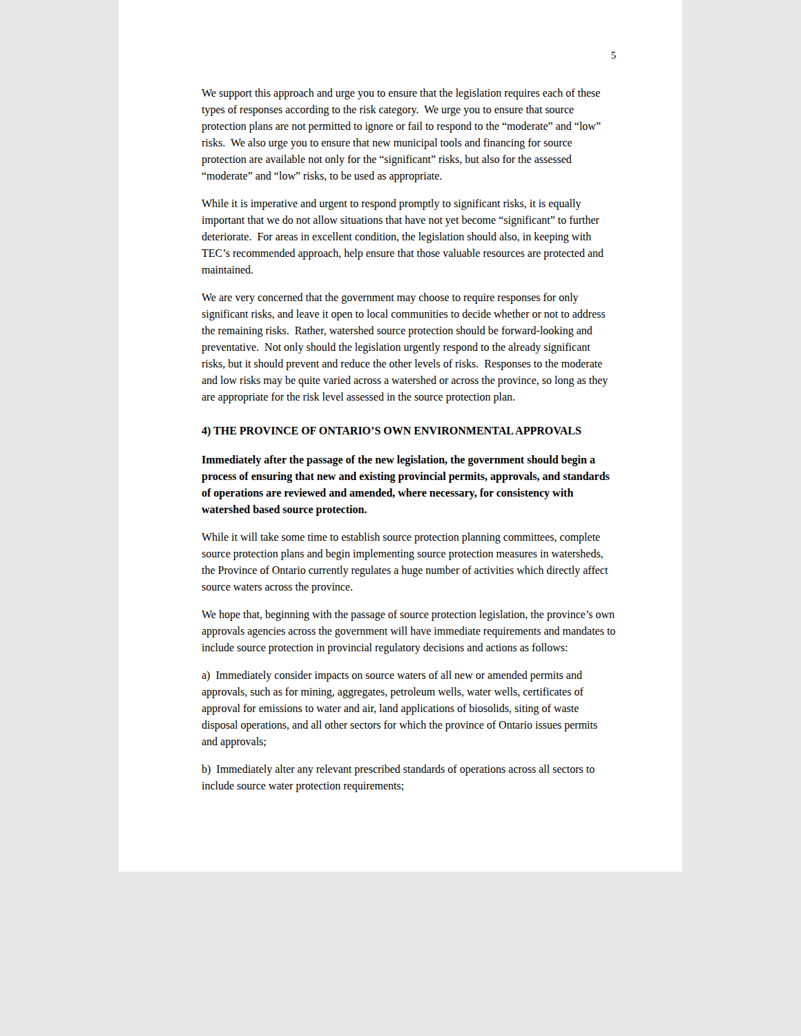5
We support this approach and urge you to ensure that the legislation requires each of these types of responses according to the risk category. We urge you to ensure that source protection plans are not permitted to ignore or fail to respond to the “moderate” and “low” risks. We also urge you to ensure that new municipal tools and financing for source protection are available not only for the “significant” risks, but also for the assessed “moderate” and “low” risks, to be used as appropriate.
While it is imperative and urgent to respond promptly to significant risks, it is equally important that we do not allow situations that have not yet become “significant” to further deteriorate. For areas in excellent condition, the legislation should also, in keeping with TEC’s recommended approach, help ensure that those valuable resources are protected and maintained.
We are very concerned that the government may choose to require responses for only significant risks, and leave it open to local communities to decide whether or not to address the remaining risks. Rather, watershed source protection should be forward-looking and preventative. Not only should the legislation urgently respond to the already significant risks, but it should prevent and reduce the other levels of risks. Responses to the moderate and low risks may be quite varied across a watershed or across the province, so long as they are appropriate for the risk level assessed in the source protection plan.
4) THE PROVINCE OF ONTARIO’S OWN ENVIRONMENTAL APPROVALS
Immediately after the passage of the new legislation, the government should begin a process of ensuring that new and existing provincial permits, approvals, and standards of operations are reviewed and amended, where necessary, for consistency with watershed based source protection.
While it will take some time to establish source protection planning committees, complete source protection plans and begin implementing source protection measures in watersheds, the Province of Ontario currently regulates a huge number of activities which directly affect source waters across the province.
We hope that, beginning with the passage of source protection legislation, the province’s own approvals agencies across the government will have immediate requirements and mandates to include source protection in provincial regulatory decisions and actions as follows:
a) Immediately consider impacts on source waters of all new or amended permits and approvals, such as for mining, aggregates, petroleum wells, water wells, certificates of approval for emissions to water and air, land applications of biosolids, siting of waste disposal operations, and all other sectors for which the province of Ontario issues permits and approvals;
b) Immediately alter any relevant prescribed standards of operations across all sectors to include source water protection requirements;